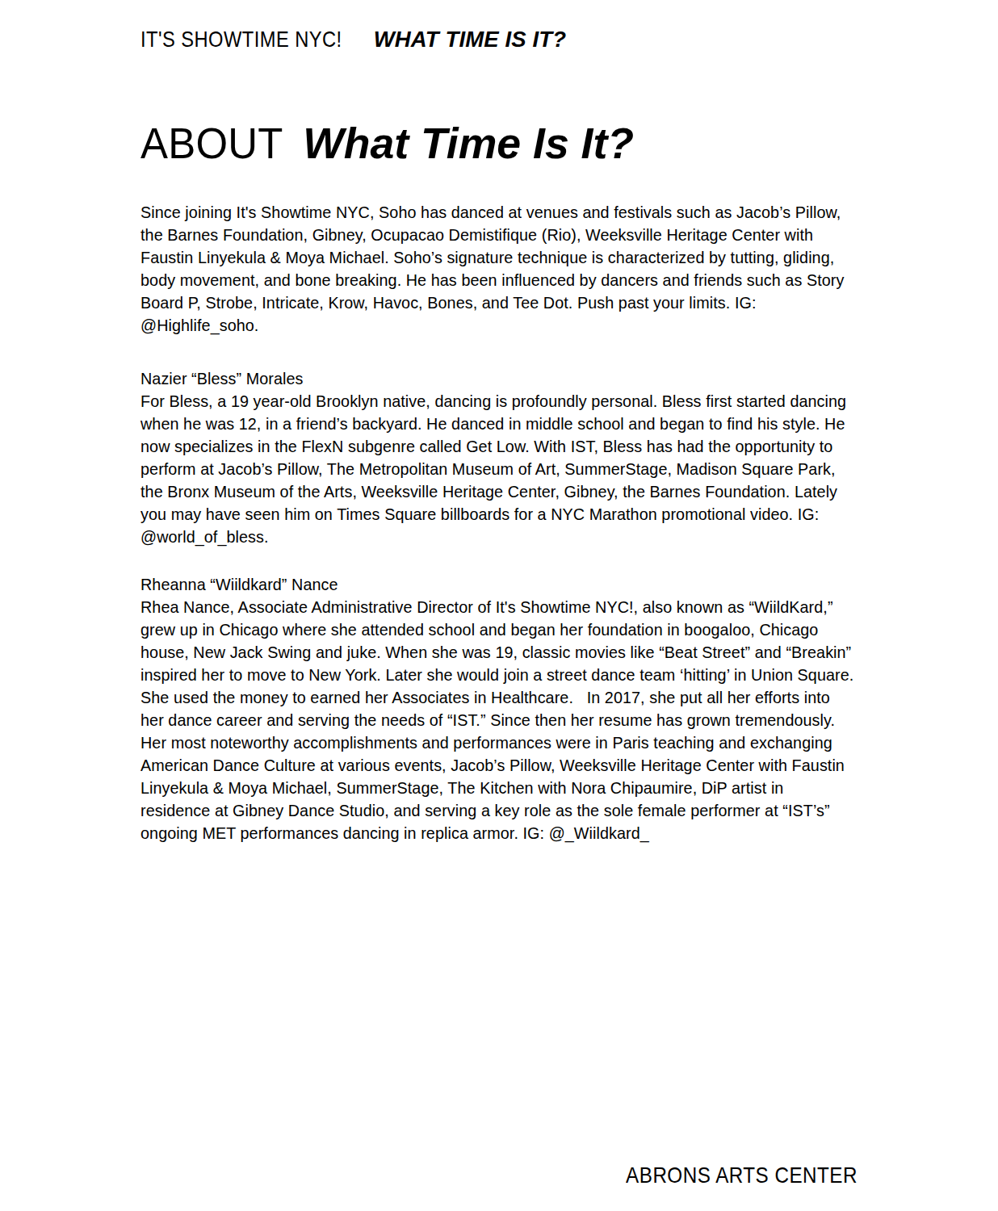IT'S SHOWTIME NYC! WHAT TIME IS IT?
ABOUT What Time Is It?
Since joining It's Showtime NYC, Soho has danced at venues and festivals such as Jacob’s Pillow, the Barnes Foundation, Gibney, Ocupacao Demistifique (Rio), Weeksville Heritage Center with Faustin Linyekula & Moya Michael. Soho’s signature technique is characterized by tutting, gliding, body movement, and bone breaking. He has been influenced by dancers and friends such as Story Board P, Strobe, Intricate, Krow, Havoc, Bones, and Tee Dot. Push past your limits. IG: @Highlife_soho.
Nazier “Bless” Morales
For Bless, a 19 year-old Brooklyn native, dancing is profoundly personal. Bless first started dancing when he was 12, in a friend’s backyard. He danced in middle school and began to find his style. He now specializes in the FlexN subgenre called Get Low. With IST, Bless has had the opportunity to perform at Jacob’s Pillow, The Metropolitan Museum of Art, SummerStage, Madison Square Park, the Bronx Museum of the Arts, Weeksville Heritage Center, Gibney, the Barnes Foundation. Lately you may have seen him on Times Square billboards for a NYC Marathon promotional video. IG: @world_of_bless.
Rheanna “Wiildkard” Nance
Rhea Nance, Associate Administrative Director of It's Showtime NYC!, also known as “WiildKard,” grew up in Chicago where she attended school and began her foundation in boogaloo, Chicago house, New Jack Swing and juke. When she was 19, classic movies like “Beat Street” and “Breakin” inspired her to move to New York. Later she would join a street dance team ‘hitting’ in Union Square. She used the money to earned her Associates in Healthcare. In 2017, she put all her efforts into her dance career and serving the needs of “IST.” Since then her resume has grown tremendously. Her most noteworthy accomplishments and performances were in Paris teaching and exchanging American Dance Culture at various events, Jacob’s Pillow, Weeksville Heritage Center with Faustin Linyekula & Moya Michael, SummerStage, The Kitchen with Nora Chipaumire, DiP artist in residence at Gibney Dance Studio, and serving a key role as the sole female performer at “IST’s” ongoing MET performances dancing in replica armor. IG: @_Wiildkard_
ABRONS ARTS CENTER